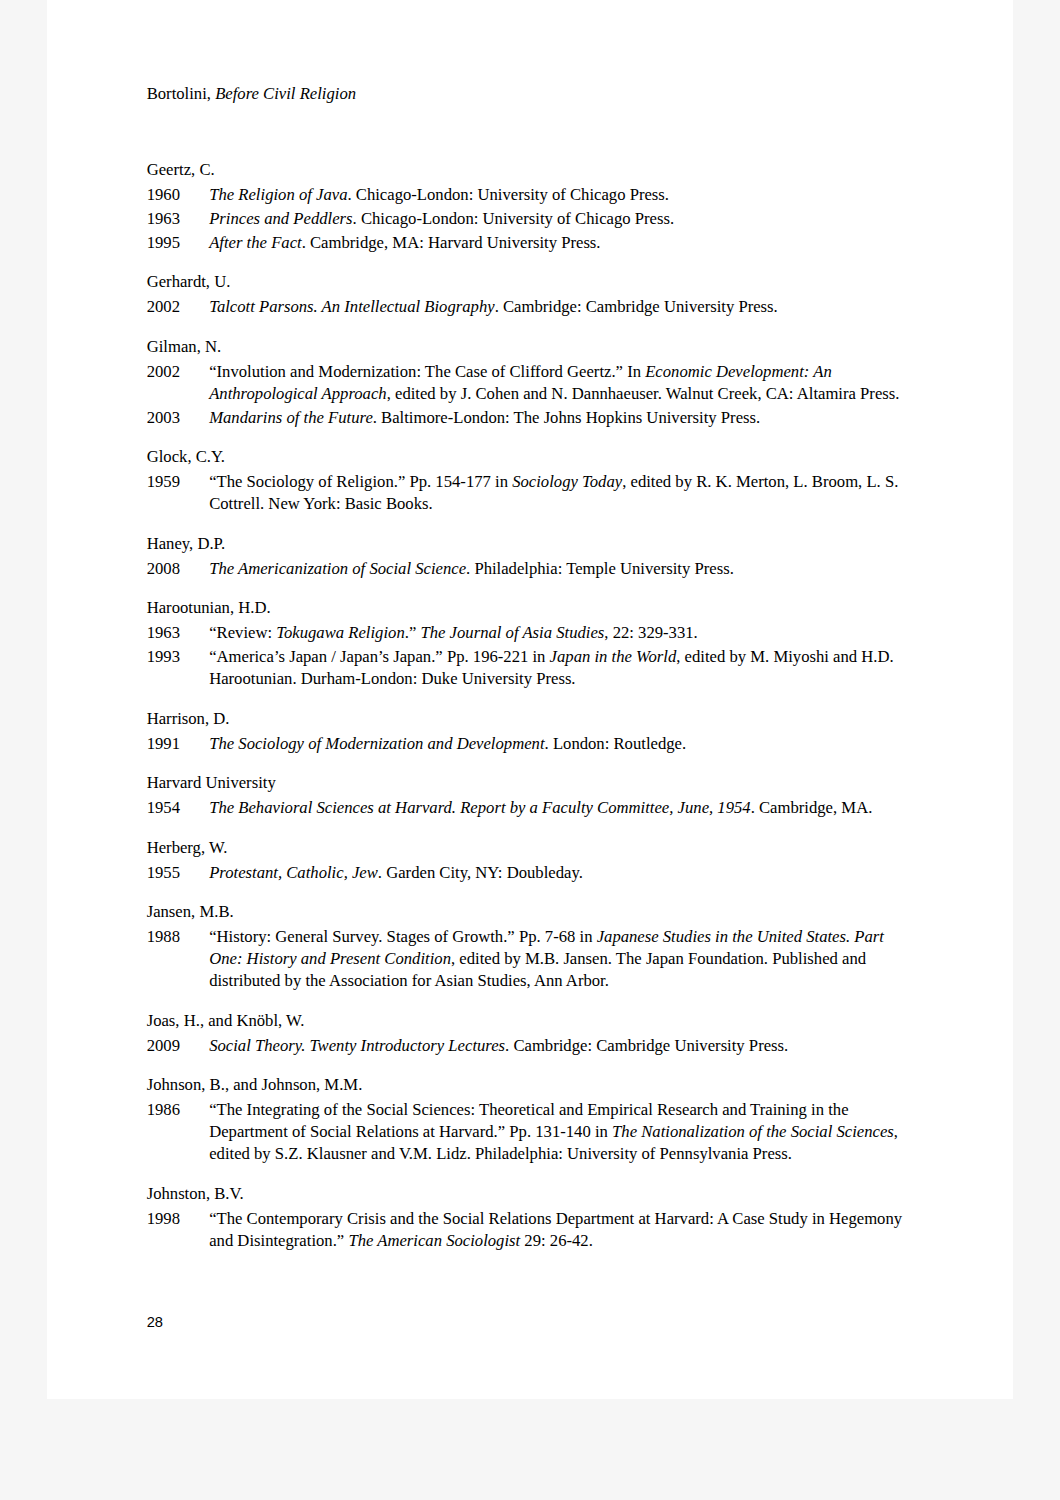Bortolini, Before Civil Religion
Geertz, C.
1960 The Religion of Java. Chicago-London: University of Chicago Press.
1963 Princes and Peddlers. Chicago-London: University of Chicago Press.
1995 After the Fact. Cambridge, MA: Harvard University Press.
Gerhardt, U.
2002 Talcott Parsons. An Intellectual Biography. Cambridge: Cambridge University Press.
Gilman, N.
2002“Involution and Modernization: The Case of Clifford Geertz.” In Economic Development: An Anthropological Approach, edited by J. Cohen and N. Dannhaeuser. Walnut Creek, CA: Altamira Press.
2003 Mandarins of the Future. Baltimore-London: The Johns Hopkins University Press.
Glock, C.Y.
1959“The Sociology of Religion.” Pp. 154-177 in Sociology Today, edited by R. K. Merton, L. Broom, L. S. Cottrell. New York: Basic Books.
Haney, D.P.
2008 The Americanization of Social Science. Philadelphia: Temple University Press.
Harootunian, H.D.
1963“Review: Tokugawa Religion.” The Journal of Asia Studies, 22: 329-331.
1993“America’s Japan / Japan’s Japan.” Pp. 196-221 in Japan in the World, edited by M. Miyoshi and H.D. Harootunian. Durham-London: Duke University Press.
Harrison, D.
1991 The Sociology of Modernization and Development. London: Routledge.
Harvard University
1954 The Behavioral Sciences at Harvard. Report by a Faculty Committee, June, 1954. Cambridge, MA.
Herberg, W.
1955 Protestant, Catholic, Jew. Garden City, NY: Doubleday.
Jansen, M.B.
1988“History: General Survey. Stages of Growth.” Pp. 7-68 in Japanese Studies in the United States. Part One: History and Present Condition, edited by M.B. Jansen. The Japan Foundation. Published and distributed by the Association for Asian Studies, Ann Arbor.
Joas, H., and Knöbl, W.
2009 Social Theory. Twenty Introductory Lectures. Cambridge: Cambridge University Press.
Johnson, B., and Johnson, M.M.
1986“The Integrating of the Social Sciences: Theoretical and Empirical Research and Training in the Department of Social Relations at Harvard.” Pp. 131-140 in The Nationalization of the Social Sciences, edited by S.Z. Klausner and V.M. Lidz. Philadelphia: University of Pennsylvania Press.
Johnston, B.V.
1998“The Contemporary Crisis and the Social Relations Department at Harvard: A Case Study in Hegemony and Disintegration.” The American Sociologist 29: 26-42.
28